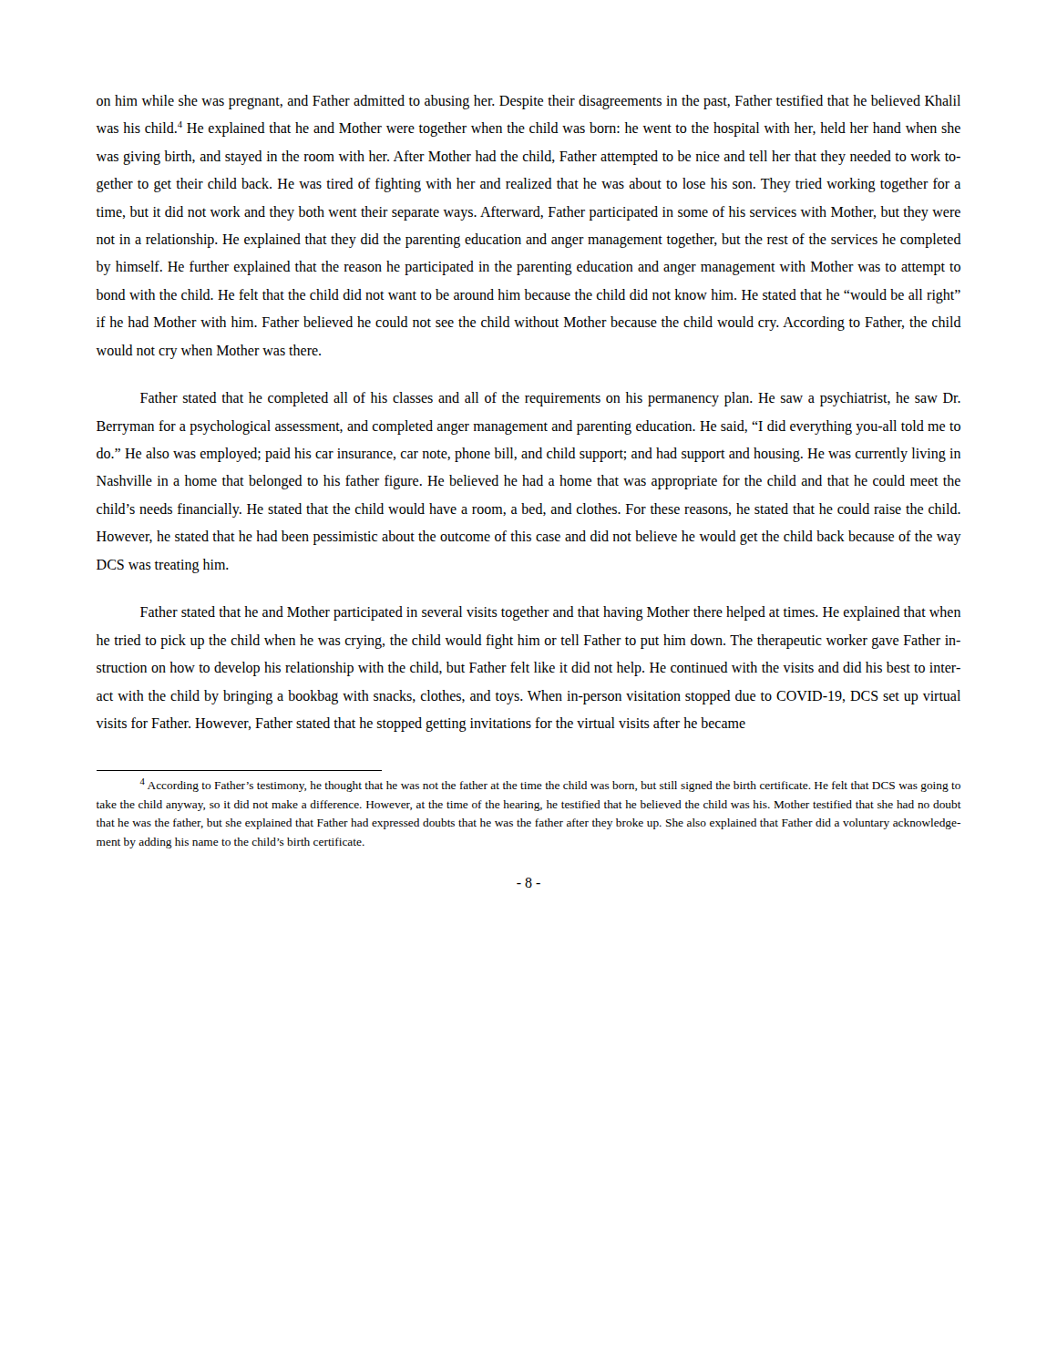on him while she was pregnant, and Father admitted to abusing her. Despite their disagreements in the past, Father testified that he believed Khalil was his child.4 He explained that he and Mother were together when the child was born: he went to the hospital with her, held her hand when she was giving birth, and stayed in the room with her. After Mother had the child, Father attempted to be nice and tell her that they needed to work together to get their child back. He was tired of fighting with her and realized that he was about to lose his son. They tried working together for a time, but it did not work and they both went their separate ways. Afterward, Father participated in some of his services with Mother, but they were not in a relationship. He explained that they did the parenting education and anger management together, but the rest of the services he completed by himself. He further explained that the reason he participated in the parenting education and anger management with Mother was to attempt to bond with the child. He felt that the child did not want to be around him because the child did not know him. He stated that he “would be all right” if he had Mother with him. Father believed he could not see the child without Mother because the child would cry. According to Father, the child would not cry when Mother was there.
Father stated that he completed all of his classes and all of the requirements on his permanency plan. He saw a psychiatrist, he saw Dr. Berryman for a psychological assessment, and completed anger management and parenting education. He said, “I did everything you-all told me to do.” He also was employed; paid his car insurance, car note, phone bill, and child support; and had support and housing. He was currently living in Nashville in a home that belonged to his father figure. He believed he had a home that was appropriate for the child and that he could meet the child’s needs financially. He stated that the child would have a room, a bed, and clothes. For these reasons, he stated that he could raise the child. However, he stated that he had been pessimistic about the outcome of this case and did not believe he would get the child back because of the way DCS was treating him.
Father stated that he and Mother participated in several visits together and that having Mother there helped at times. He explained that when he tried to pick up the child when he was crying, the child would fight him or tell Father to put him down. The therapeutic worker gave Father instruction on how to develop his relationship with the child, but Father felt like it did not help. He continued with the visits and did his best to interact with the child by bringing a bookbag with snacks, clothes, and toys. When in-person visitation stopped due to COVID-19, DCS set up virtual visits for Father. However, Father stated that he stopped getting invitations for the virtual visits after he became
4 According to Father’s testimony, he thought that he was not the father at the time the child was born, but still signed the birth certificate. He felt that DCS was going to take the child anyway, so it did not make a difference. However, at the time of the hearing, he testified that he believed the child was his. Mother testified that she had no doubt that he was the father, but she explained that Father had expressed doubts that he was the father after they broke up. She also explained that Father did a voluntary acknowledgement by adding his name to the child’s birth certificate.
- 8 -